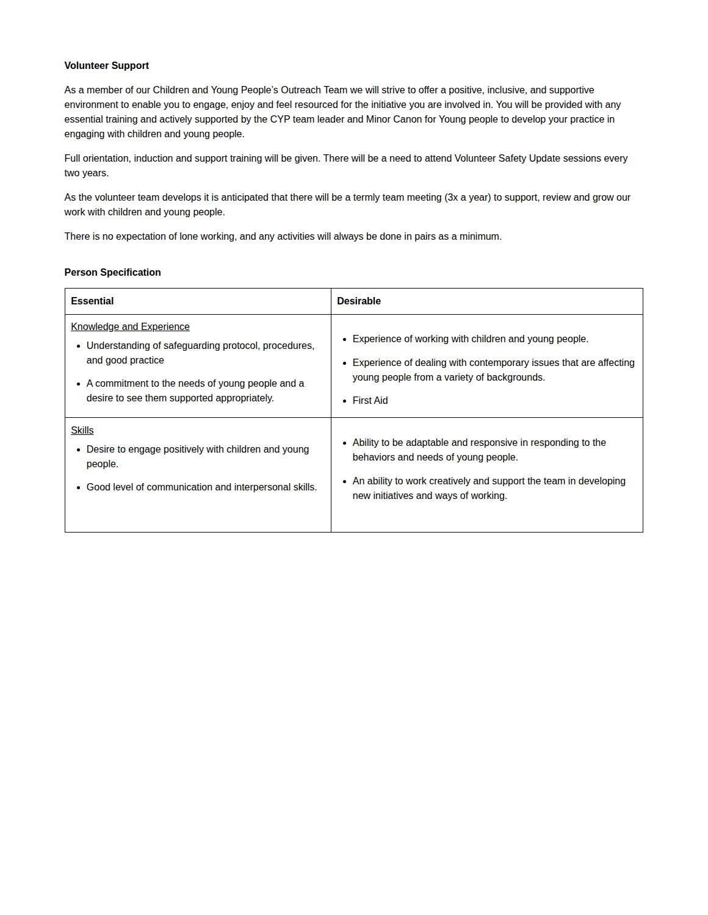Volunteer Support
As a member of our Children and Young People’s Outreach Team we will strive to offer a positive, inclusive, and supportive environment to enable you to engage, enjoy and feel resourced for the initiative you are involved in. You will be provided with any essential training and actively supported by the CYP team leader and Minor Canon for Young people to develop your practice in engaging with children and young people.
Full orientation, induction and support training will be given. There will be a need to attend Volunteer Safety Update sessions every two years.
As the volunteer team develops it is anticipated that there will be a termly team meeting (3x a year) to support, review and grow our work with children and young people.
There is no expectation of lone working, and any activities will always be done in pairs as a minimum.
Person Specification
| Essential | Desirable |
| --- | --- |
| Knowledge and Experience Understanding of safeguarding protocol, procedures, and good practice A commitment to the needs of young people and a desire to see them supported appropriately. | Experience of working with children and young people. Experience of dealing with contemporary issues that are affecting young people from a variety of backgrounds. First Aid |
| Skills Desire to engage positively with children and young people. Good level of communication and interpersonal skills. | Ability to be adaptable and responsive in responding to the behaviors and needs of young people. An ability to work creatively and support the team in developing new initiatives and ways of working. |